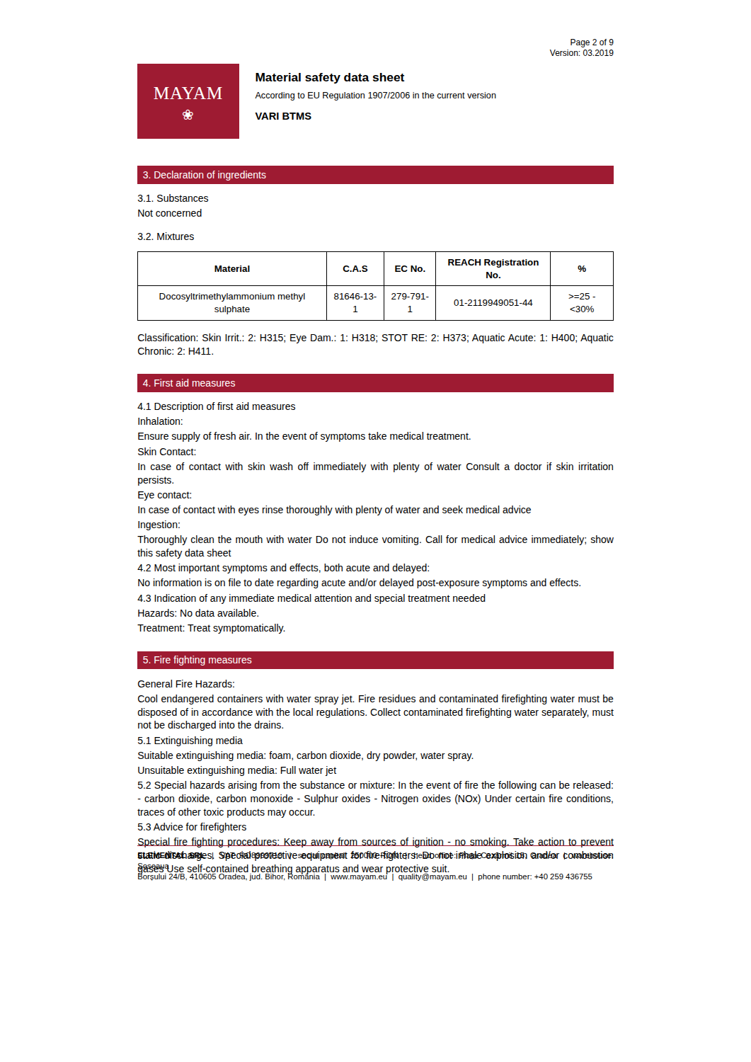Page 2 of 9
Version: 03.2019
MAYAM
❀
Material safety data sheet
According to EU Regulation 1907/2006 in the current version
VARI BTMS
3. Declaration of ingredients
3.1. Substances
Not concerned
3.2. Mixtures
| Material | C.A.S | EC No. | REACH Registration No. | % |
| --- | --- | --- | --- | --- |
| Docosyltrimethylammonium methyl sulphate | 81646-13-1 | 279-791-1 | 01-2119949051-44 | >=25 - <30% |
Classification: Skin Irrit.: 2: H315; Eye Dam.: 1: H318; STOT RE: 2: H373; Aquatic Acute: 1: H400; Aquatic Chronic: 2: H411.
4. First aid measures
4.1 Description of first aid measures
Inhalation:
Ensure supply of fresh air. In the event of symptoms take medical treatment.
Skin Contact:
In case of contact with skin wash off immediately with plenty of water Consult a doctor if skin irritation persists.
Eye contact:
In case of contact with eyes rinse thoroughly with plenty of water and seek medical advice
Ingestion:
Thoroughly clean the mouth with water Do not induce vomiting. Call for medical advice immediately; show this safety data sheet
4.2 Most important symptoms and effects, both acute and delayed:
No information is on file to date regarding acute and/or delayed post-exposure symptoms and effects.
4.3 Indication of any immediate medical attention and special treatment needed
Hazards: No data available.
Treatment: Treat symptomatically.
5. Fire fighting measures
General Fire Hazards:
Cool endangered containers with water spray jet. Fire residues and contaminated firefighting water must be disposed of in accordance with the local regulations. Collect contaminated firefighting water separately, must not be discharged into the drains.
5.1 Extinguishing media
Suitable extinguishing media: foam, carbon dioxide, dry powder, water spray.
Unsuitable extinguishing media: Full water jet
5.2 Special hazards arising from the substance or mixture: In the event of fire the following can be released: - carbon dioxide, carbon monoxide - Sulphur oxides - Nitrogen oxides (NOx) Under certain fire conditions, traces of other toxic products may occur.
5.3 Advice for firefighters
Special fire fighting procedures: Keep away from sources of ignition - no smoking. Take action to prevent static discharges. Special protective equipment for fire-fighters: Do not inhale explosion and/or combustion gases Use self-contained breathing apparatus and wear protective suit.
ELEMENTAL SRL | VAT: RO8999719 | social capital: 250000 RON | head office: Piața Cazărmii 15, Oradea | warehouse: Șoseaua
Borșului 24/B, 410605 Oradea, jud. Bihor, România | www.mayam.eu | quality@mayam.eu | phone number: +40 259 436755